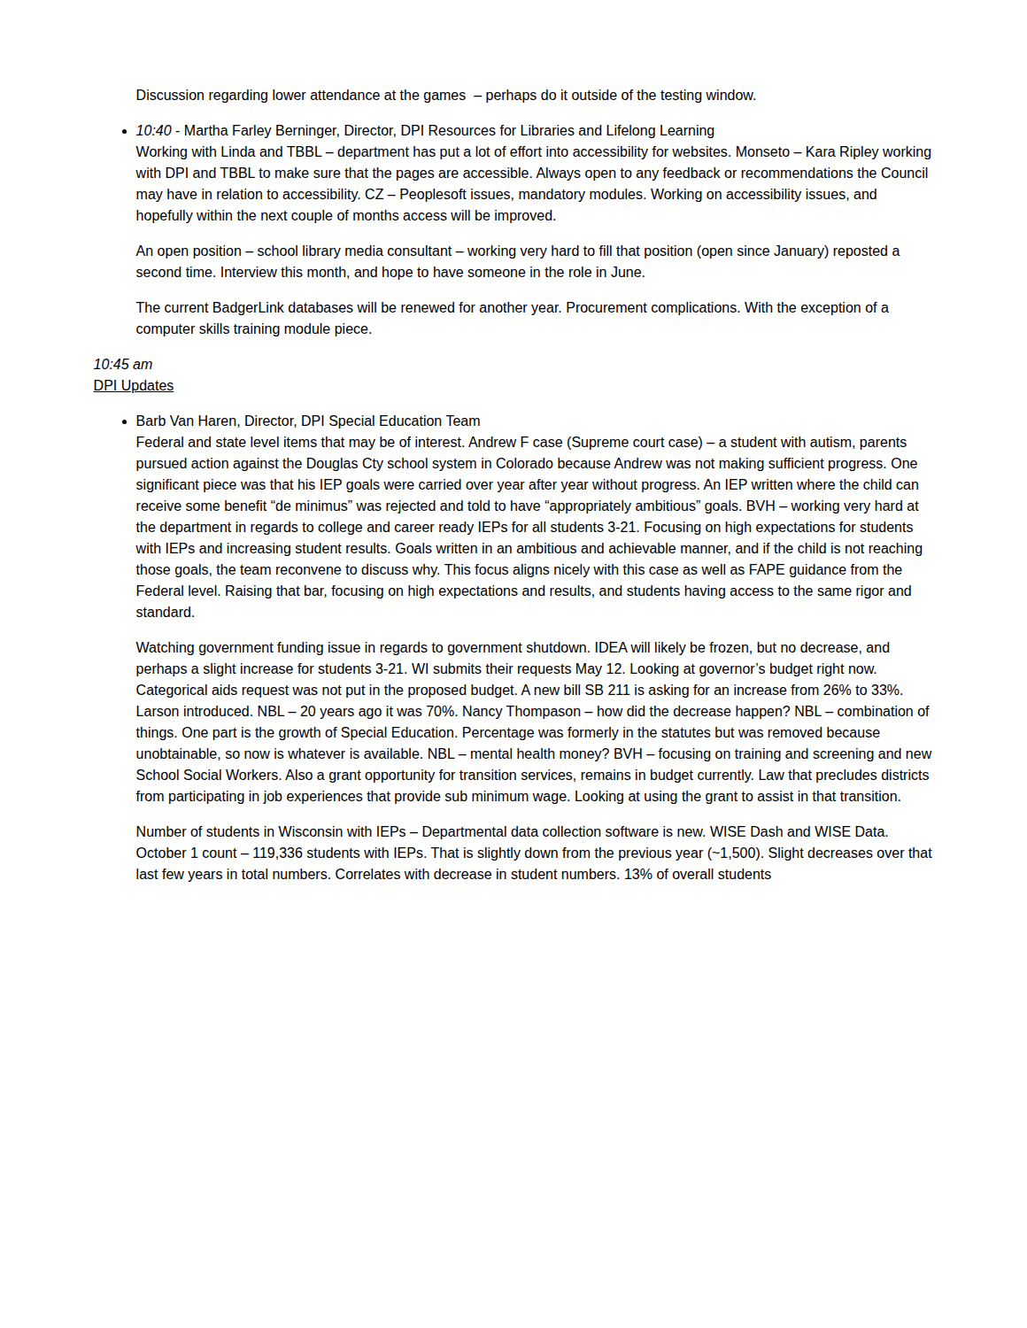Discussion regarding lower attendance at the games – perhaps do it outside of the testing window.
10:40 - Martha Farley Berninger, Director, DPI Resources for Libraries and Lifelong Learning
Working with Linda and TBBL – department has put a lot of effort into accessibility for websites. Monseto – Kara Ripley working with DPI and TBBL to make sure that the pages are accessible. Always open to any feedback or recommendations the Council may have in relation to accessibility. CZ – Peoplesoft issues, mandatory modules. Working on accessibility issues, and hopefully within the next couple of months access will be improved.
An open position – school library media consultant – working very hard to fill that position (open since January) reposted a second time. Interview this month, and hope to have someone in the role in June.
The current BadgerLink databases will be renewed for another year. Procurement complications. With the exception of a computer skills training module piece.
10:45 am
DPI Updates
Barb Van Haren, Director, DPI Special Education Team
Federal and state level items that may be of interest. Andrew F case (Supreme court case) – a student with autism, parents pursued action against the Douglas Cty school system in Colorado because Andrew was not making sufficient progress. One significant piece was that his IEP goals were carried over year after year without progress. An IEP written where the child can receive some benefit “de minimus” was rejected and told to have “appropriately ambitious” goals. BVH – working very hard at the department in regards to college and career ready IEPs for all students 3-21. Focusing on high expectations for students with IEPs and increasing student results. Goals written in an ambitious and achievable manner, and if the child is not reaching those goals, the team reconvene to discuss why. This focus aligns nicely with this case as well as FAPE guidance from the Federal level. Raising that bar, focusing on high expectations and results, and students having access to the same rigor and standard.
Watching government funding issue in regards to government shutdown. IDEA will likely be frozen, but no decrease, and perhaps a slight increase for students 3-21. WI submits their requests May 12. Looking at governor’s budget right now. Categorical aids request was not put in the proposed budget. A new bill SB 211 is asking for an increase from 26% to 33%. Larson introduced. NBL – 20 years ago it was 70%. Nancy Thompason – how did the decrease happen? NBL – combination of things. One part is the growth of Special Education. Percentage was formerly in the statutes but was removed because unobtainable, so now is whatever is available. NBL – mental health money? BVH – focusing on training and screening and new School Social Workers. Also a grant opportunity for transition services, remains in budget currently. Law that precludes districts from participating in job experiences that provide sub minimum wage. Looking at using the grant to assist in that transition.
Number of students in Wisconsin with IEPs – Departmental data collection software is new. WISE Dash and WISE Data. October 1 count – 119,336 students with IEPs. That is slightly down from the previous year (~1,500). Slight decreases over that last few years in total numbers. Correlates with decrease in student numbers. 13% of overall students